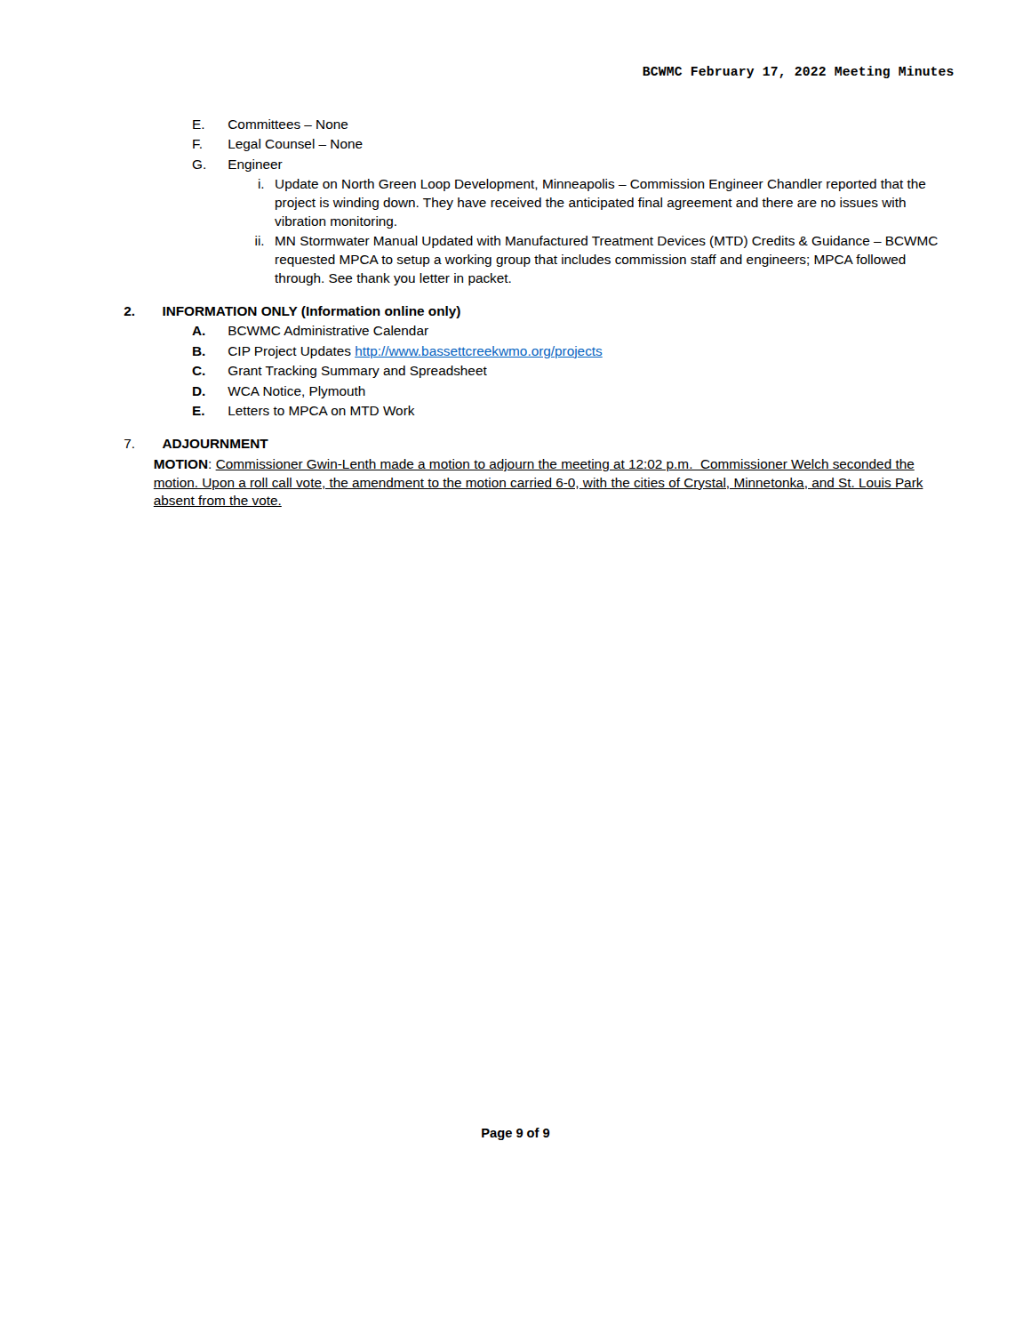BCWMC February 17, 2022 Meeting Minutes
E.
Committees – None
F.
Legal Counsel – None
G.
Engineer
i.
Update on North Green Loop Development, Minneapolis – Commission Engineer Chandler reported that the project is winding down. They have received the anticipated final agreement and there are no issues with vibration monitoring.
ii.
MN Stormwater Manual Updated with Manufactured Treatment Devices (MTD) Credits & Guidance – BCWMC requested MPCA to setup a working group that includes commission staff and engineers; MPCA followed through. See thank you letter in packet.
2.
INFORMATION ONLY (Information online only)
A.
BCWMC Administrative Calendar
B.
CIP Project Updates http://www.bassettcreekwmo.org/projects
C.
Grant Tracking Summary and Spreadsheet
D.
WCA Notice, Plymouth
E.
Letters to MPCA on MTD Work
7.
ADJOURNMENT
MOTION: Commissioner Gwin-Lenth made a motion to adjourn the meeting at 12:02 p.m. Commissioner Welch seconded the motion. Upon a roll call vote, the amendment to the motion carried 6-0, with the cities of Crystal, Minnetonka, and St. Louis Park absent from the vote.
Page 9 of 9